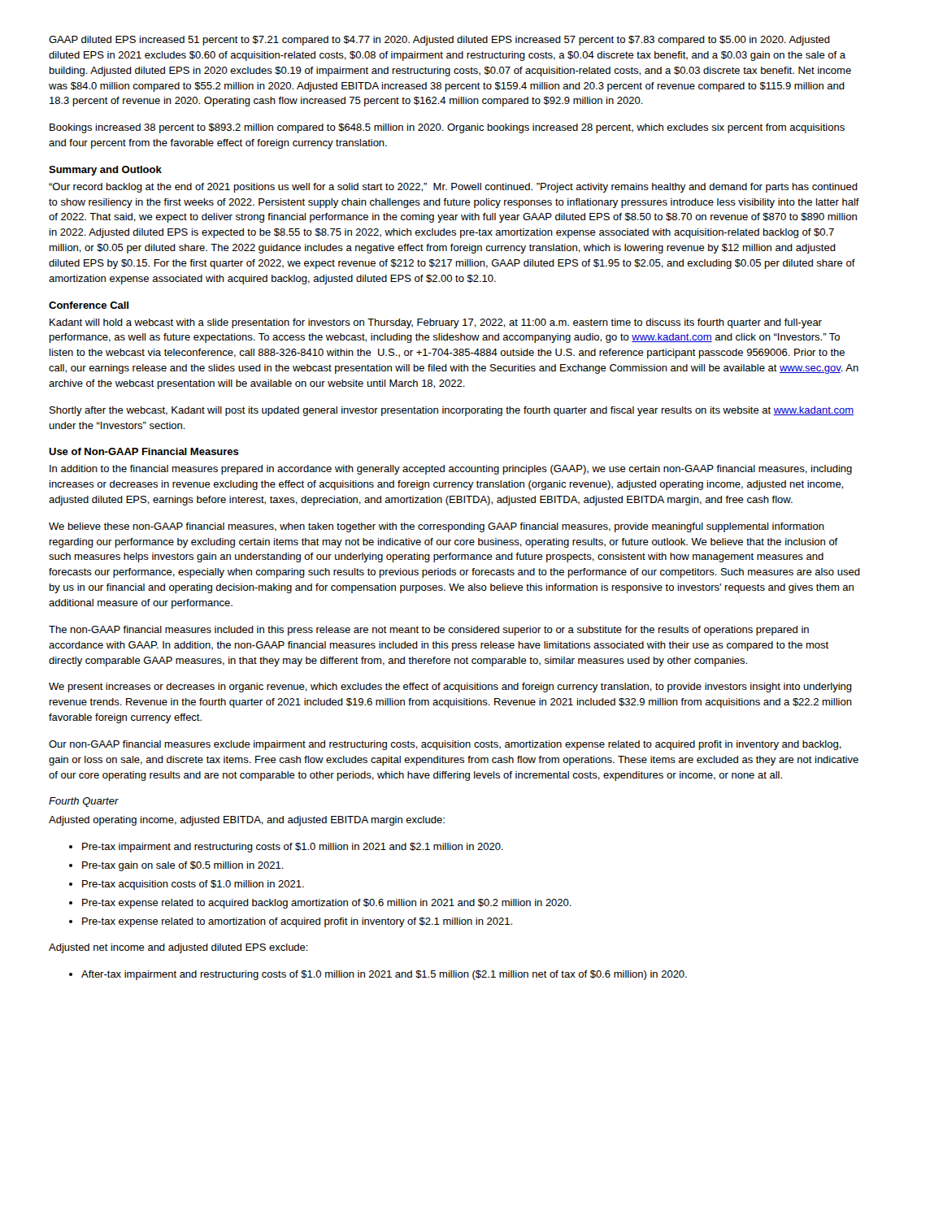GAAP diluted EPS increased 51 percent to $7.21 compared to $4.77 in 2020. Adjusted diluted EPS increased 57 percent to $7.83 compared to $5.00 in 2020. Adjusted diluted EPS in 2021 excludes $0.60 of acquisition-related costs, $0.08 of impairment and restructuring costs, a $0.04 discrete tax benefit, and a $0.03 gain on the sale of a building. Adjusted diluted EPS in 2020 excludes $0.19 of impairment and restructuring costs, $0.07 of acquisition-related costs, and a $0.03 discrete tax benefit. Net income was $84.0 million compared to $55.2 million in 2020. Adjusted EBITDA increased 38 percent to $159.4 million and 20.3 percent of revenue compared to $115.9 million and 18.3 percent of revenue in 2020. Operating cash flow increased 75 percent to $162.4 million compared to $92.9 million in 2020.
Bookings increased 38 percent to $893.2 million compared to $648.5 million in 2020. Organic bookings increased 28 percent, which excludes six percent from acquisitions and four percent from the favorable effect of foreign currency translation.
Summary and Outlook
“Our record backlog at the end of 2021 positions us well for a solid start to 2022,” Mr. Powell continued. ”Project activity remains healthy and demand for parts has continued to show resiliency in the first weeks of 2022. Persistent supply chain challenges and future policy responses to inflationary pressures introduce less visibility into the latter half of 2022. That said, we expect to deliver strong financial performance in the coming year with full year GAAP diluted EPS of $8.50 to $8.70 on revenue of $870 to $890 million in 2022. Adjusted diluted EPS is expected to be $8.55 to $8.75 in 2022, which excludes pre-tax amortization expense associated with acquisition-related backlog of $0.7 million, or $0.05 per diluted share. The 2022 guidance includes a negative effect from foreign currency translation, which is lowering revenue by $12 million and adjusted diluted EPS by $0.15. For the first quarter of 2022, we expect revenue of $212 to $217 million, GAAP diluted EPS of $1.95 to $2.05, and excluding $0.05 per diluted share of amortization expense associated with acquired backlog, adjusted diluted EPS of $2.00 to $2.10.
Conference Call
Kadant will hold a webcast with a slide presentation for investors on Thursday, February 17, 2022, at 11:00 a.m. eastern time to discuss its fourth quarter and full-year performance, as well as future expectations. To access the webcast, including the slideshow and accompanying audio, go to www.kadant.com and click on “Investors.” To listen to the webcast via teleconference, call 888-326-8410 within the U.S., or +1-704-385-4884 outside the U.S. and reference participant passcode 9569006. Prior to the call, our earnings release and the slides used in the webcast presentation will be filed with the Securities and Exchange Commission and will be available at www.sec.gov. An archive of the webcast presentation will be available on our website until March 18, 2022.
Shortly after the webcast, Kadant will post its updated general investor presentation incorporating the fourth quarter and fiscal year results on its website at www.kadant.com under the “Investors” section.
Use of Non-GAAP Financial Measures
In addition to the financial measures prepared in accordance with generally accepted accounting principles (GAAP), we use certain non-GAAP financial measures, including increases or decreases in revenue excluding the effect of acquisitions and foreign currency translation (organic revenue), adjusted operating income, adjusted net income, adjusted diluted EPS, earnings before interest, taxes, depreciation, and amortization (EBITDA), adjusted EBITDA, adjusted EBITDA margin, and free cash flow.
We believe these non-GAAP financial measures, when taken together with the corresponding GAAP financial measures, provide meaningful supplemental information regarding our performance by excluding certain items that may not be indicative of our core business, operating results, or future outlook. We believe that the inclusion of such measures helps investors gain an understanding of our underlying operating performance and future prospects, consistent with how management measures and forecasts our performance, especially when comparing such results to previous periods or forecasts and to the performance of our competitors. Such measures are also used by us in our financial and operating decision-making and for compensation purposes. We also believe this information is responsive to investors' requests and gives them an additional measure of our performance.
The non-GAAP financial measures included in this press release are not meant to be considered superior to or a substitute for the results of operations prepared in accordance with GAAP. In addition, the non-GAAP financial measures included in this press release have limitations associated with their use as compared to the most directly comparable GAAP measures, in that they may be different from, and therefore not comparable to, similar measures used by other companies.
We present increases or decreases in organic revenue, which excludes the effect of acquisitions and foreign currency translation, to provide investors insight into underlying revenue trends. Revenue in the fourth quarter of 2021 included $19.6 million from acquisitions. Revenue in 2021 included $32.9 million from acquisitions and a $22.2 million favorable foreign currency effect.
Our non-GAAP financial measures exclude impairment and restructuring costs, acquisition costs, amortization expense related to acquired profit in inventory and backlog, gain or loss on sale, and discrete tax items. Free cash flow excludes capital expenditures from cash flow from operations. These items are excluded as they are not indicative of our core operating results and are not comparable to other periods, which have differing levels of incremental costs, expenditures or income, or none at all.
Fourth Quarter
Adjusted operating income, adjusted EBITDA, and adjusted EBITDA margin exclude:
Pre-tax impairment and restructuring costs of $1.0 million in 2021 and $2.1 million in 2020.
Pre-tax gain on sale of $0.5 million in 2021.
Pre-tax acquisition costs of $1.0 million in 2021.
Pre-tax expense related to acquired backlog amortization of $0.6 million in 2021 and $0.2 million in 2020.
Pre-tax expense related to amortization of acquired profit in inventory of $2.1 million in 2021.
Adjusted net income and adjusted diluted EPS exclude:
After-tax impairment and restructuring costs of $1.0 million in 2021 and $1.5 million ($2.1 million net of tax of $0.6 million) in 2020.